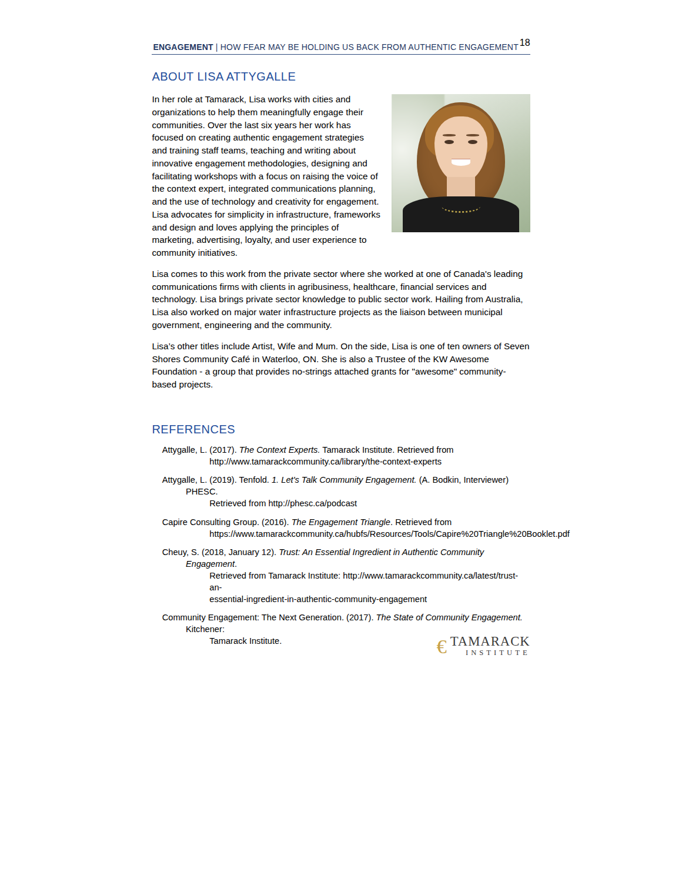18
ENGAGEMENT | How Fear May Be Holding Us Back From Authentic Engagement
ABOUT LISA ATTYGALLE
In her role at Tamarack, Lisa works with cities and organizations to help them meaningfully engage their communities. Over the last six years her work has focused on creating authentic engagement strategies and training staff teams, teaching and writing about innovative engagement methodologies, designing and facilitating workshops with a focus on raising the voice of the context expert, integrated communications planning, and the use of technology and creativity for engagement. Lisa advocates for simplicity in infrastructure, frameworks and design and loves applying the principles of marketing, advertising, loyalty, and user experience to community initiatives.
Lisa comes to this work from the private sector where she worked at one of Canada's leading communications firms with clients in agribusiness, healthcare, financial services and technology. Lisa brings private sector knowledge to public sector work. Hailing from Australia, Lisa also worked on major water infrastructure projects as the liaison between municipal government, engineering and the community.
Lisa’s other titles include Artist, Wife and Mum. On the side, Lisa is one of ten owners of Seven Shores Community Café in Waterloo, ON. She is also a Trustee of the KW Awesome Foundation - a group that provides no-strings attached grants for "awesome" community-based projects.
REFERENCES
Attygalle, L. (2017). The Context Experts. Tamarack Institute. Retrieved from http://www.tamarackcommunity.ca/library/the-context-experts
Attygalle, L. (2019). Tenfold. 1. Let's Talk Community Engagement. (A. Bodkin, Interviewer) PHESC. Retrieved from http://phesc.ca/podcast
Capire Consulting Group. (2016). The Engagement Triangle. Retrieved from https://www.tamarackcommunity.ca/hubfs/Resources/Tools/Capire%20Triangle%20Booklet.pdf
Cheuy, S. (2018, January 12). Trust: An Essential Ingredient in Authentic Community Engagement. Retrieved from Tamarack Institute: http://www.tamarackcommunity.ca/latest/trust-an- essential-ingredient-in-authentic-community-engagement
Community Engagement: The Next Generation. (2017). The State of Community Engagement. Kitchener: Tamarack Institute.
€ TAMARACK INSTITUTE